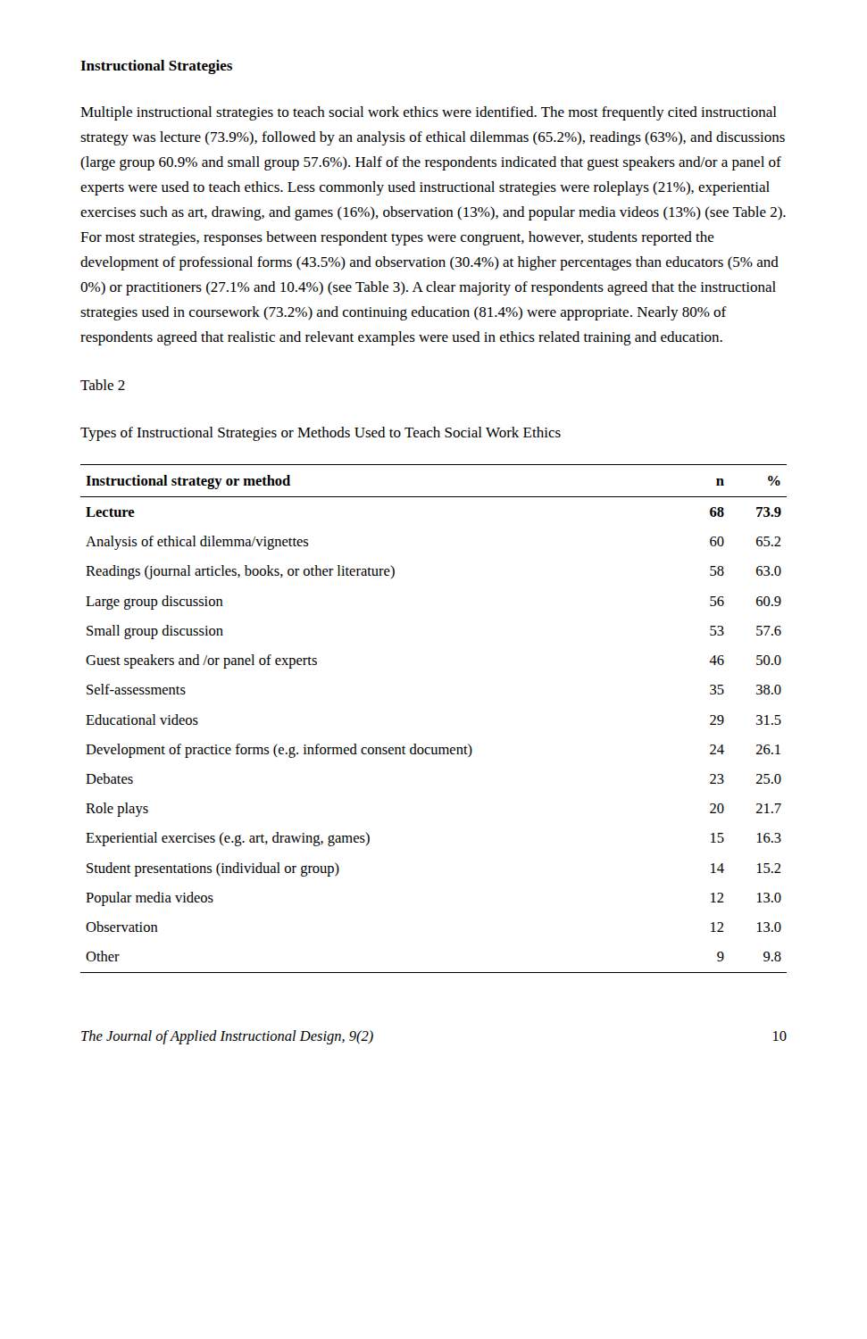Instructional Strategies
Multiple instructional strategies to teach social work ethics were identified. The most frequently cited instructional strategy was lecture (73.9%), followed by an analysis of ethical dilemmas (65.2%), readings (63%), and discussions (large group 60.9% and small group 57.6%). Half of the respondents indicated that guest speakers and/or a panel of experts were used to teach ethics. Less commonly used instructional strategies were roleplays (21%), experiential exercises such as art, drawing, and games (16%), observation (13%), and popular media videos (13%) (see Table 2). For most strategies, responses between respondent types were congruent, however, students reported the development of professional forms (43.5%) and observation (30.4%) at higher percentages than educators (5% and 0%) or practitioners (27.1% and 10.4%) (see Table 3). A clear majority of respondents agreed that the instructional strategies used in coursework (73.2%) and continuing education (81.4%) were appropriate. Nearly 80% of respondents agreed that realistic and relevant examples were used in ethics related training and education.
Table 2
Types of Instructional Strategies or Methods Used to Teach Social Work Ethics
| Instructional strategy or method | n | % |
| --- | --- | --- |
| Lecture | 68 | 73.9 |
| Analysis of ethical dilemma/vignettes | 60 | 65.2 |
| Readings (journal articles, books, or other literature) | 58 | 63.0 |
| Large group discussion | 56 | 60.9 |
| Small group discussion | 53 | 57.6 |
| Guest speakers and /or panel of experts | 46 | 50.0 |
| Self-assessments | 35 | 38.0 |
| Educational videos | 29 | 31.5 |
| Development of practice forms (e.g. informed consent document) | 24 | 26.1 |
| Debates | 23 | 25.0 |
| Role plays | 20 | 21.7 |
| Experiential exercises (e.g. art, drawing, games) | 15 | 16.3 |
| Student presentations (individual or group) | 14 | 15.2 |
| Popular media videos | 12 | 13.0 |
| Observation | 12 | 13.0 |
| Other | 9 | 9.8 |
The Journal of Applied Instructional Design, 9(2) 10